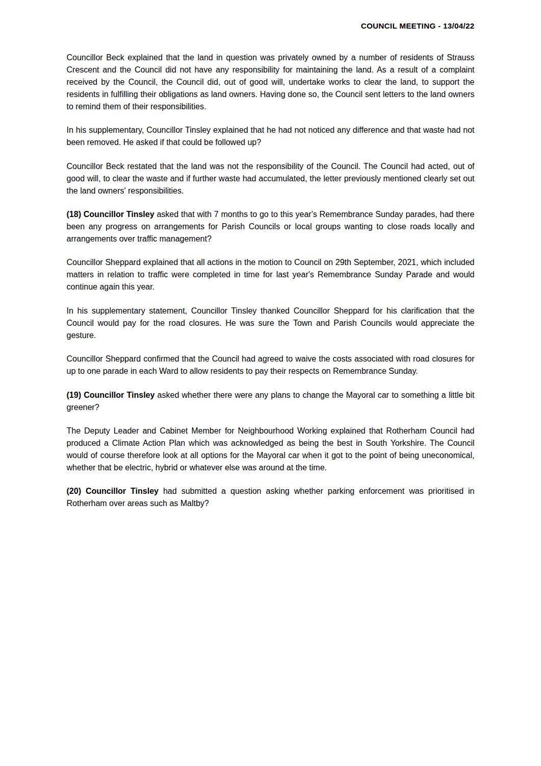COUNCIL MEETING - 13/04/22
Councillor Beck explained that the land in question was privately owned by a number of residents of Strauss Crescent and the Council did not have any responsibility for maintaining the land. As a result of a complaint received by the Council, the Council did, out of good will, undertake works to clear the land, to support the residents in fulfilling their obligations as land owners. Having done so, the Council sent letters to the land owners to remind them of their responsibilities.
In his supplementary, Councillor Tinsley explained that he had not noticed any difference and that waste had not been removed. He asked if that could be followed up?
Councillor Beck restated that the land was not the responsibility of the Council. The Council had acted, out of good will, to clear the waste and if further waste had accumulated, the letter previously mentioned clearly set out the land owners' responsibilities.
(18) Councillor Tinsley asked that with 7 months to go to this year's Remembrance Sunday parades, had there been any progress on arrangements for Parish Councils or local groups wanting to close roads locally and arrangements over traffic management?
Councillor Sheppard explained that all actions in the motion to Council on 29th September, 2021, which included matters in relation to traffic were completed in time for last year's Remembrance Sunday Parade and would continue again this year.
In his supplementary statement, Councillor Tinsley thanked Councillor Sheppard for his clarification that the Council would pay for the road closures. He was sure the Town and Parish Councils would appreciate the gesture.
Councillor Sheppard confirmed that the Council had agreed to waive the costs associated with road closures for up to one parade in each Ward to allow residents to pay their respects on Remembrance Sunday.
(19) Councillor Tinsley asked whether there were any plans to change the Mayoral car to something a little bit greener?
The Deputy Leader and Cabinet Member for Neighbourhood Working explained that Rotherham Council had produced a Climate Action Plan which was acknowledged as being the best in South Yorkshire. The Council would of course therefore look at all options for the Mayoral car when it got to the point of being uneconomical, whether that be electric, hybrid or whatever else was around at the time.
(20) Councillor Tinsley had submitted a question asking whether parking enforcement was prioritised in Rotherham over areas such as Maltby?